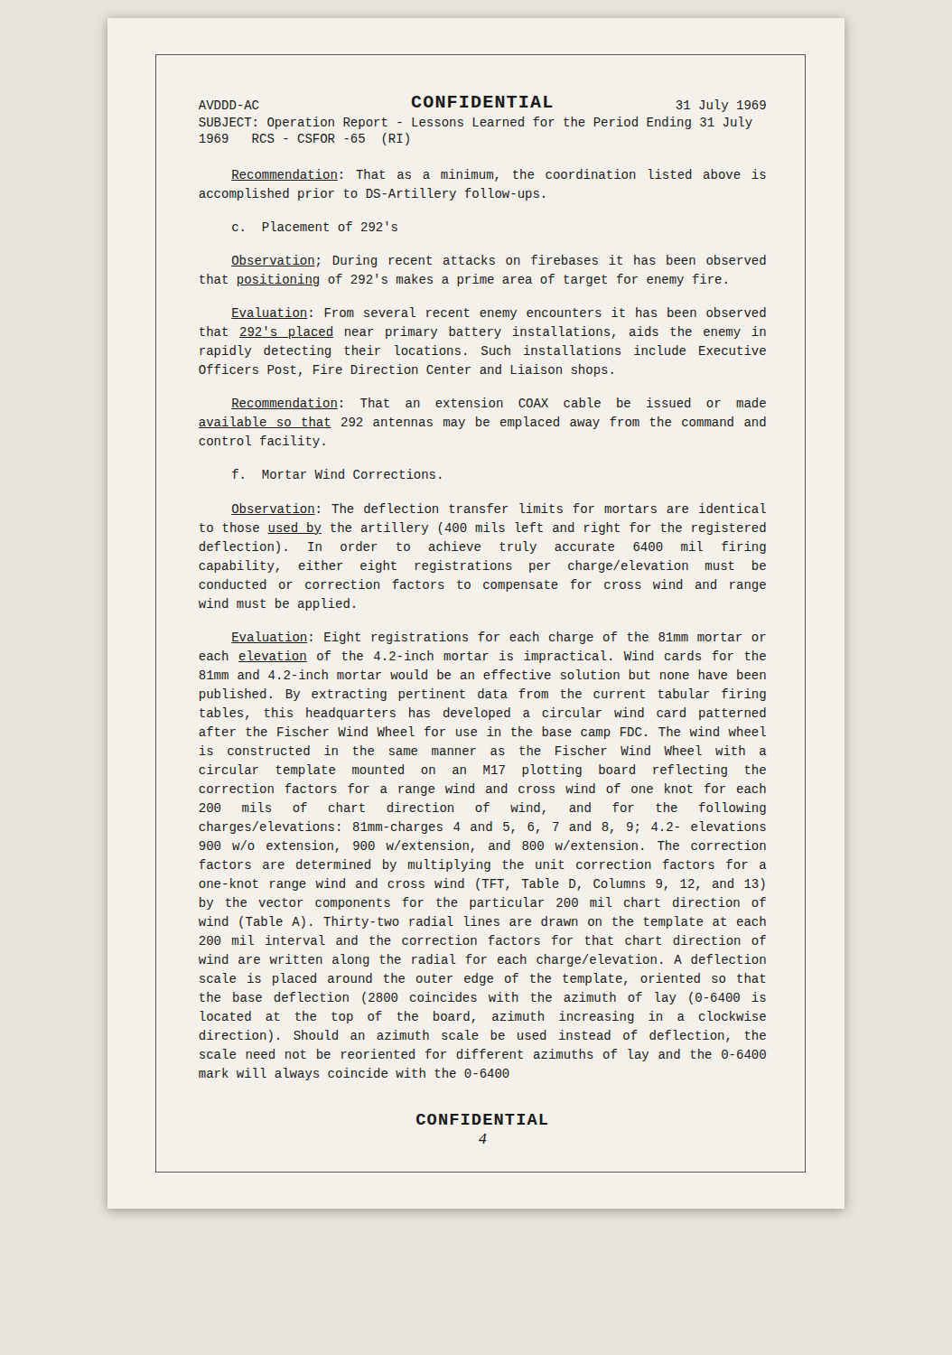CONFIDENTIAL
AVDDD-AC
31 July 1969
SUBJECT: Operation Report - Lessons Learned for the Period Ending 31 July
1969 RCS - CSFOR -65 (RI)
Recommendation: That as a minimum, the coordination listed above is accomplished prior to DS-Artillery follow-ups.
c. Placement of 292's
Observation; During recent attacks on firebases it has been observed that positioning of 292's makes a prime area of target for enemy fire.
Evaluation: From several recent enemy encounters it has been observed that 292's placed near primary battery installations, aids the enemy in rapidly detecting their locations. Such installations include Executive Officers Post, Fire Direction Center and Liaison shops.
Recommendation: That an extension COAX cable be issued or made available so that 292 antennas may be emplaced away from the command and control facility.
f. Mortar Wind Corrections.
Observation: The deflection transfer limits for mortars are identical to those used by the artillery (400 mils left and right for the registered deflection). In order to achieve truly accurate 6400 mil firing capability, either eight registrations per charge/elevation must be conducted or correction factors to compensate for cross wind and range wind must be applied.
Evaluation: Eight registrations for each charge of the 81mm mortar or each elevation of the 4.2-inch mortar is impractical. Wind cards for the 81mm and 4.2-inch mortar would be an effective solution but none have been published. By extracting pertinent data from the current tabular firing tables, this headquarters has developed a circular wind card patterned after the Fischer Wind Wheel for use in the base camp FDC. The wind wheel is constructed in the same manner as the Fischer Wind Wheel with a circular template mounted on an M17 plotting board reflecting the correction factors for a range wind and cross wind of one knot for each 200 mils of chart direction of wind, and for the following charges/elevations: 81mm-charges 4 and 5, 6, 7 and 8, 9; 4.2- elevations 900 w/o extension, 900 w/extension, and 800 w/extension. The correction factors are determined by multiplying the unit correction factors for a one-knot range wind and cross wind (TFT, Table D, Columns 9, 12, and 13) by the vector components for the particular 200 mil chart direction of wind (Table A). Thirty-two radial lines are drawn on the template at each 200 mil interval and the correction factors for that chart direction of wind are written along the radial for each charge/elevation. A deflection scale is placed around the outer edge of the template, oriented so that the base deflection (2800 coincides with the azimuth of lay (0-6400 is located at the top of the board, azimuth increasing in a clockwise direction). Should an azimuth scale be used instead of deflection, the scale need not be reoriented for different azimuths of lay and the 0-6400 mark will always coincide with the 0-6400
CONFIDENTIAL
4